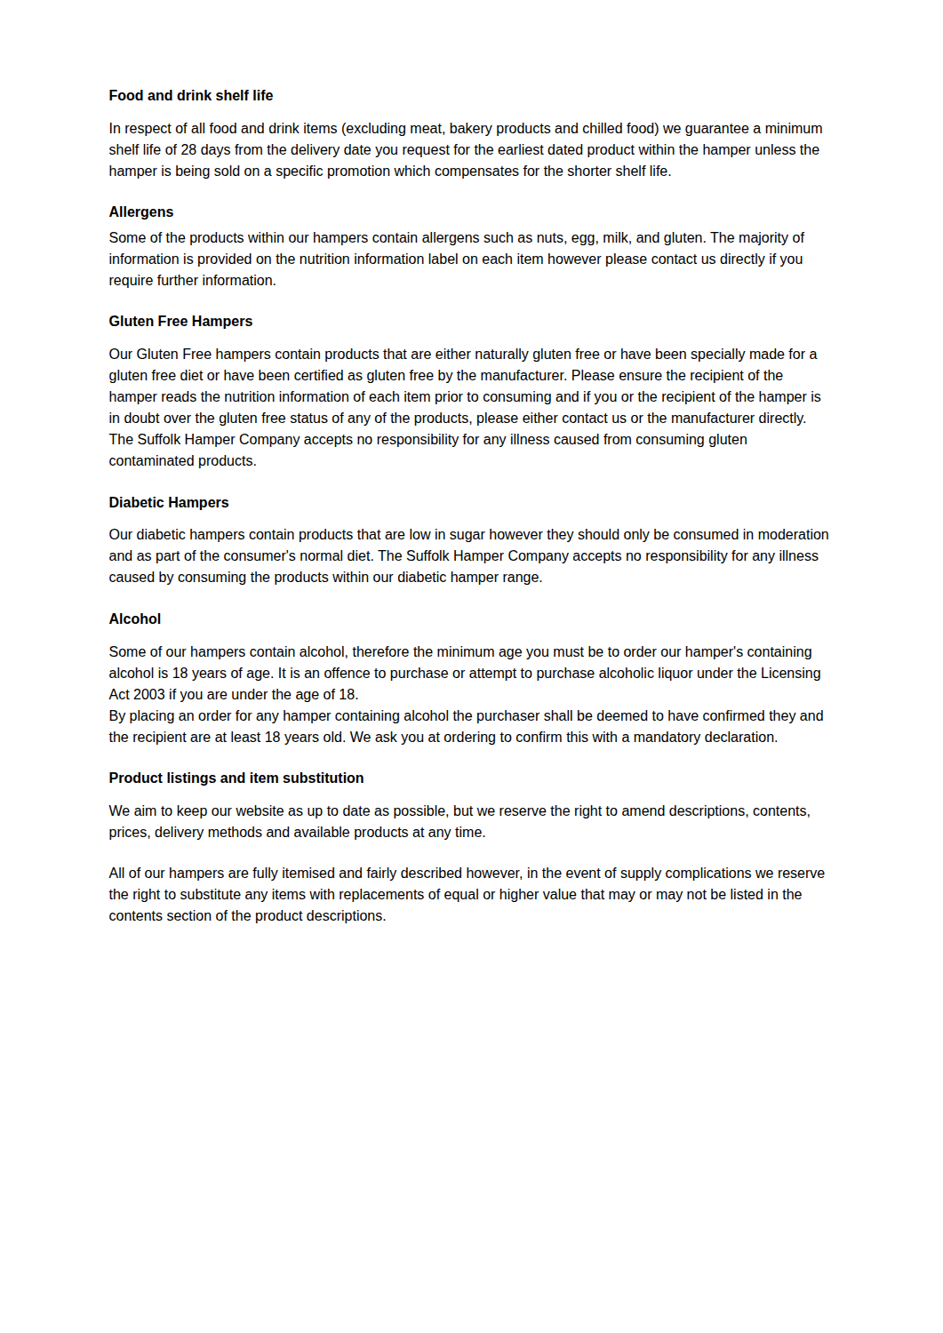Food and drink shelf life
In respect of all food and drink items (excluding meat, bakery products and chilled food) we guarantee a minimum shelf life of 28 days from the delivery date you request for the earliest dated product within the hamper unless the hamper is being sold on a specific promotion which compensates for the shorter shelf life.
Allergens
Some of the products within our hampers contain allergens such as nuts, egg, milk, and gluten. The majority of information is provided on the nutrition information label on each item however please contact us directly if you require further information.
Gluten Free Hampers
Our Gluten Free hampers contain products that are either naturally gluten free or have been specially made for a gluten free diet or have been certified as gluten free by the manufacturer. Please ensure the recipient of the hamper reads the nutrition information of each item prior to consuming and if you or the recipient of the hamper is in doubt over the gluten free status of any of the products, please either contact us or the manufacturer directly. The Suffolk Hamper Company accepts no responsibility for any illness caused from consuming gluten contaminated products.
Diabetic Hampers
Our diabetic hampers contain products that are low in sugar however they should only be consumed in moderation and as part of the consumer's normal diet. The Suffolk Hamper Company accepts no responsibility for any illness caused by consuming the products within our diabetic hamper range.
Alcohol
Some of our hampers contain alcohol, therefore the minimum age you must be to order our hamper's containing alcohol is 18 years of age. It is an offence to purchase or attempt to purchase alcoholic liquor under the Licensing Act 2003 if you are under the age of 18.
By placing an order for any hamper containing alcohol the purchaser shall be deemed to have confirmed they and the recipient are at least 18 years old. We ask you at ordering to confirm this with a mandatory declaration.
Product listings and item substitution
We aim to keep our website as up to date as possible, but we reserve the right to amend descriptions, contents, prices, delivery methods and available products at any time.
All of our hampers are fully itemised and fairly described however, in the event of supply complications we reserve the right to substitute any items with replacements of equal or higher value that may or may not be listed in the contents section of the product descriptions.